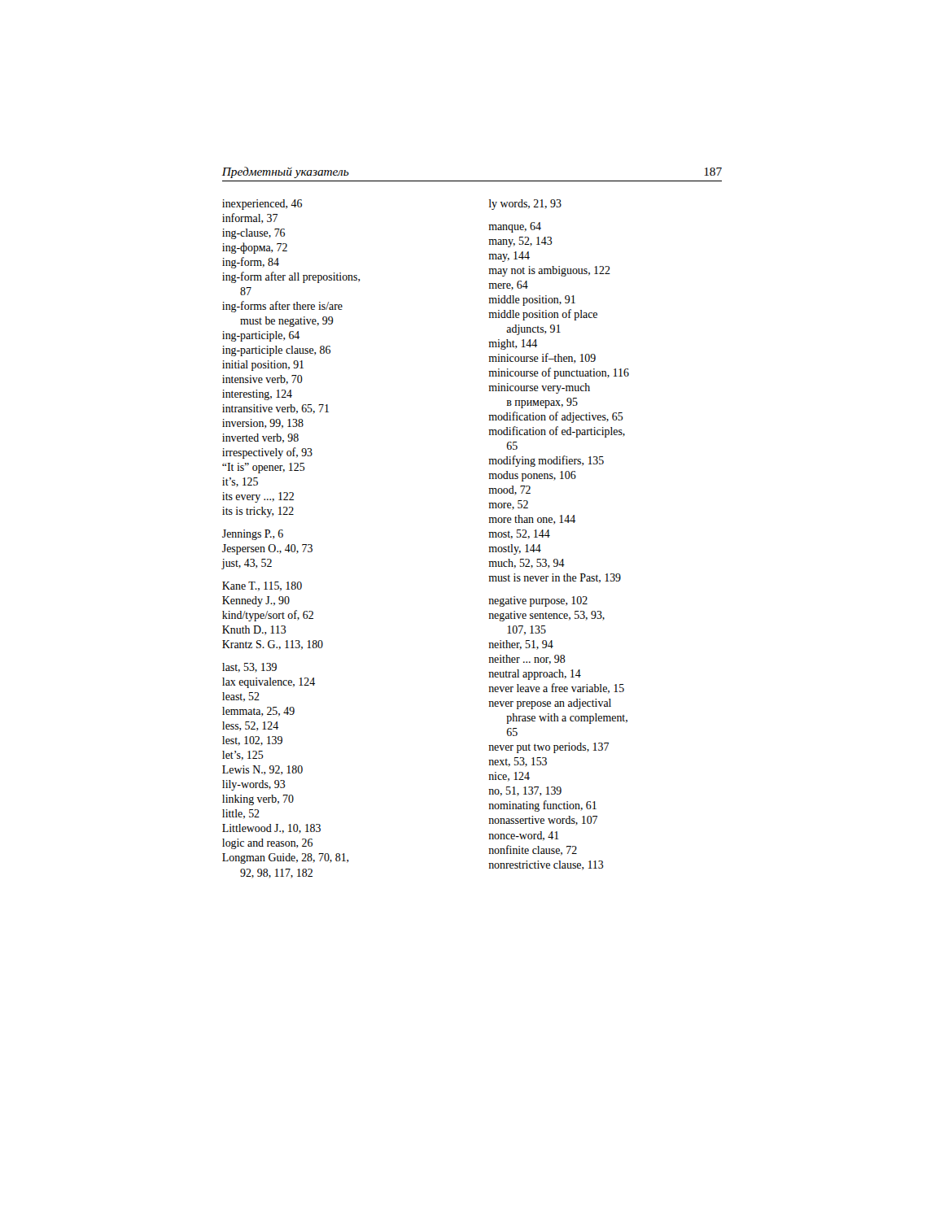Предметный указатель 187
inexperienced, 46
informal, 37
ing-clause, 76
ing-форма, 72
ing-form, 84
ing-form after all prepositions,
87
ing-forms after there is/are
must be negative, 99
ing-participle, 64
ing-participle clause, 86
initial position, 91
intensive verb, 70
interesting, 124
intransitive verb, 65, 71
inversion, 99, 138
inverted verb, 98
irrespectively of, 93
“It is” opener, 125
it’s, 125
its every ..., 122
its is tricky, 122
Jennings P., 6
Jespersen O., 40, 73
just, 43, 52
Kane T., 115, 180
Kennedy J., 90
kind/type/sort of, 62
Knuth D., 113
Krantz S. G., 113, 180
last, 53, 139
lax equivalence, 124
least, 52
lemmata, 25, 49
less, 52, 124
lest, 102, 139
let’s, 125
Lewis N., 92, 180
lily-words, 93
linking verb, 70
little, 52
Littlewood J., 10, 183
logic and reason, 26
Longman Guide, 28, 70, 81,
92, 98, 117, 182
ly words, 21, 93
manque, 64
many, 52, 143
may, 144
may not is ambiguous, 122
mere, 64
middle position, 91
middle position of place
adjuncts, 91
might, 144
minicourse if–then, 109
minicourse of punctuation, 116
minicourse very-much
в примерах, 95
modification of adjectives, 65
modification of ed-participles,
65
modifying modifiers, 135
modus ponens, 106
mood, 72
more, 52
more than one, 144
most, 52, 144
mostly, 144
much, 52, 53, 94
must is never in the Past, 139
negative purpose, 102
negative sentence, 53, 93,
107, 135
neither, 51, 94
neither ... nor, 98
neutral approach, 14
never leave a free variable, 15
never prepose an adjectival
phrase with a complement,
65
never put two periods, 137
next, 53, 153
nice, 124
no, 51, 137, 139
nominating function, 61
nonassertive words, 107
nonce-word, 41
nonfinite clause, 72
nonrestrictive clause, 113